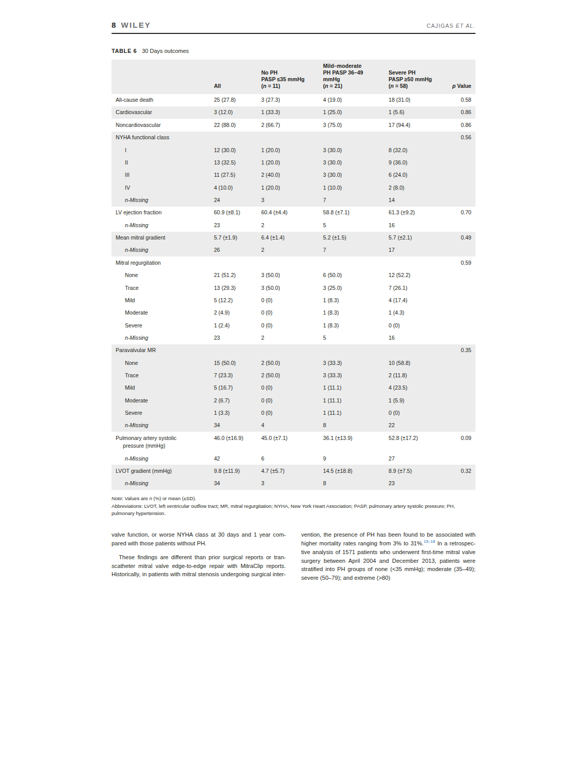8 Wiley
Cajigas et al.
Table 630 Days outcomes
| | All | No PH PASP ≤35 mmHg ( n = 11) | Mild–moderate PH PASP 36–49 mmHg ( n = 21) | Severe PH PASP ≥50 mmHg ( n = 58) | p Value |
| --- | --- | --- | --- | --- | --- |
| All-cause death | 25 (27.8) | 3 (27.3) | 4 (19.0) | 18 (31.0) | 0.58 |
| Cardiovascular | 3 (12.0) | 1 (33.3) | 1 (25.0) | 1 (5.6) | 0.86 |
| Noncardiovascular | 22 (88.0) | 2 (66.7) | 3 (75.0) | 17 (94.4) | 0.86 |
| NYHA functional class | | | | | 0.56 |
| I | 12 (30.0) | 1 (20.0) | 3 (30.0) | 8 (32.0) | |
| II | 13 (32.5) | 1 (20.0) | 3 (30.0) | 9 (36.0) | |
| III | 11 (27.5) | 2 (40.0) | 3 (30.0) | 6 (24.0) | |
| IV | 4 (10.0) | 1 (20.0) | 1 (10.0) | 2 (8.0) | |
| n -Missing | 24 | 3 | 7 | 14 | |
| LV ejection fraction | 60.9 (±8.1) | 60.4 (±4.4) | 58.8 (±7.1) | 61.3 (±9.2) | 0.70 |
| n -Missing | 23 | 2 | 5 | 16 | |
| Mean mitral gradient | 5.7 (±1.9) | 6.4 (±1.4) | 5.2 (±1.5) | 5.7 (±2.1) | 0.49 |
| n -Missing | 26 | 2 | 7 | 17 | |
| Mitral regurgitation | | | | | 0.59 |
| None | 21 (51.2) | 3 (50.0) | 6 (50.0) | 12 (52.2) | |
| Trace | 13 (29.3) | 3 (50.0) | 3 (25.0) | 7 (26.1) | |
| Mild | 5 (12.2) | 0 (0) | 1 (8.3) | 4 (17.4) | |
| Moderate | 2 (4.9) | 0 (0) | 1 (8.3) | 1 (4.3) | |
| Severe | 1 (2.4) | 0 (0) | 1 (8.3) | 0 (0) | |
| n -Missing | 23 | 2 | 5 | 16 | |
| Paravalvular MR | | | | | 0.35 |
| None | 15 (50.0) | 2 (50.0) | 3 (33.3) | 10 (58.8) | |
| Trace | 7 (23.3) | 2 (50.0) | 3 (33.3) | 2 (11.8) | |
| Mild | 5 (16.7) | 0 (0) | 1 (11.1) | 4 (23.5) | |
| Moderate | 2 (6.7) | 0 (0) | 1 (11.1) | 1 (5.9) | |
| Severe | 1 (3.3) | 0 (0) | 1 (11.1) | 0 (0) | |
| n -Missing | 34 | 4 | 8 | 22 | |
| Pulmonary artery systolic pressure (mmHg) | 46.0 (±16.9) | 45.0 (±7.1) | 36.1 (±13.9) | 52.8 (±17.2) | 0.09 |
| n -Missing | 42 | 6 | 9 | 27 | |
| LVOT gradient (mmHg) | 9.8 (±11.9) | 4.7 (±5.7) | 14.5 (±18.8) | 8.9 (±7.5) | 0.32 |
| n -Missing | 34 | 3 | 8 | 23 | |
Note: Values are n (%) or mean (±SD).
Abbreviations: LVOT, left ventricular outflow tract; MR, mitral regurgitation; NYHA, New York Heart Association; PASP, pulmonary artery systolic pressure; PH, pulmonary hypertension.
valve function, or worse NYHA class at 30 days and 1 year compared with those patients without PH.
These findings are different than prior surgical reports or transcatheter mitral valve edge-to-edge repair with MitraClip reports. Historically, in patients with mitral stenosis undergoing surgical intervention, the presence of PH has been found to be associated with higher mortality rates ranging from 3% to 31%.15–18 In a retrospective analysis of 1571 patients who underwent first-time mitral valve surgery between April 2004 and December 2013, patients were stratified into PH groups of none (<35 mmHg); moderate (35–49); severe (50–79); and extreme (>80)